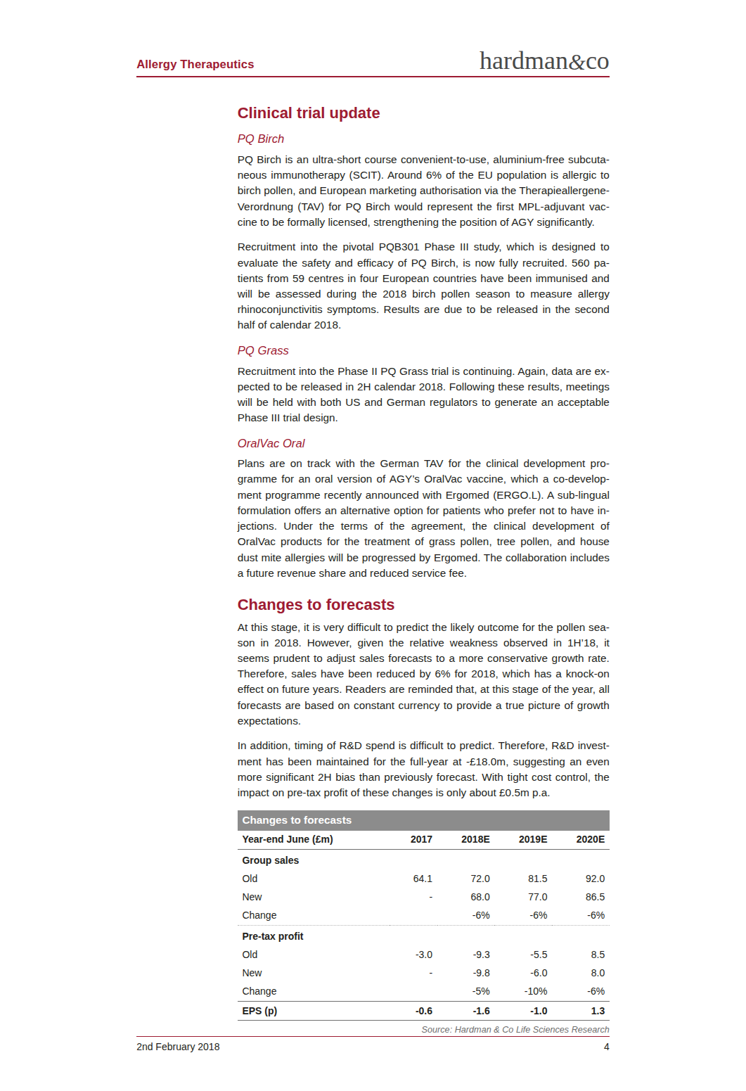Allergy Therapeutics
hardman&co
Clinical trial update
PQ Birch
PQ Birch is an ultra-short course convenient-to-use, aluminium-free subcutaneous immunotherapy (SCIT). Around 6% of the EU population is allergic to birch pollen, and European marketing authorisation via the Therapieallergene-Verordnung (TAV) for PQ Birch would represent the first MPL-adjuvant vaccine to be formally licensed, strengthening the position of AGY significantly.
Recruitment into the pivotal PQB301 Phase III study, which is designed to evaluate the safety and efficacy of PQ Birch, is now fully recruited. 560 patients from 59 centres in four European countries have been immunised and will be assessed during the 2018 birch pollen season to measure allergy rhinoconjunctivitis symptoms. Results are due to be released in the second half of calendar 2018.
PQ Grass
Recruitment into the Phase II PQ Grass trial is continuing. Again, data are expected to be released in 2H calendar 2018. Following these results, meetings will be held with both US and German regulators to generate an acceptable Phase III trial design.
OralVac Oral
Plans are on track with the German TAV for the clinical development programme for an oral version of AGY’s OralVac vaccine, which a co-development programme recently announced with Ergomed (ERGO.L). A sub-lingual formulation offers an alternative option for patients who prefer not to have injections. Under the terms of the agreement, the clinical development of OralVac products for the treatment of grass pollen, tree pollen, and house dust mite allergies will be progressed by Ergomed. The collaboration includes a future revenue share and reduced service fee.
Changes to forecasts
At this stage, it is very difficult to predict the likely outcome for the pollen season in 2018. However, given the relative weakness observed in 1H’18, it seems prudent to adjust sales forecasts to a more conservative growth rate. Therefore, sales have been reduced by 6% for 2018, which has a knock-on effect on future years. Readers are reminded that, at this stage of the year, all forecasts are based on constant currency to provide a true picture of growth expectations.
In addition, timing of R&D spend is difficult to predict. Therefore, R&D investment has been maintained for the full-year at -£18.0m, suggesting an even more significant 2H bias than previously forecast. With tight cost control, the impact on pre-tax profit of these changes is only about £0.5m p.a.
Changes to forecasts
| Year-end June (£m) | 2017 | 2018E | 2019E | 2020E |
| --- | --- | --- | --- | --- |
| Group sales |
| Old | 64.1 | 72.0 | 81.5 | 92.0 |
| New | - | 68.0 | 77.0 | 86.5 |
| Change | | -6% | -6% | -6% |
| Pre-tax profit |
| Old | -3.0 | -9.3 | -5.5 | 8.5 |
| New | - | -9.8 | -6.0 | 8.0 |
| Change | | -5% | -10% | -6% |
| EPS (p) | -0.6 | -1.6 | -1.0 | 1.3 |
Source: Hardman & Co Life Sciences Research
2nd February 2018 4